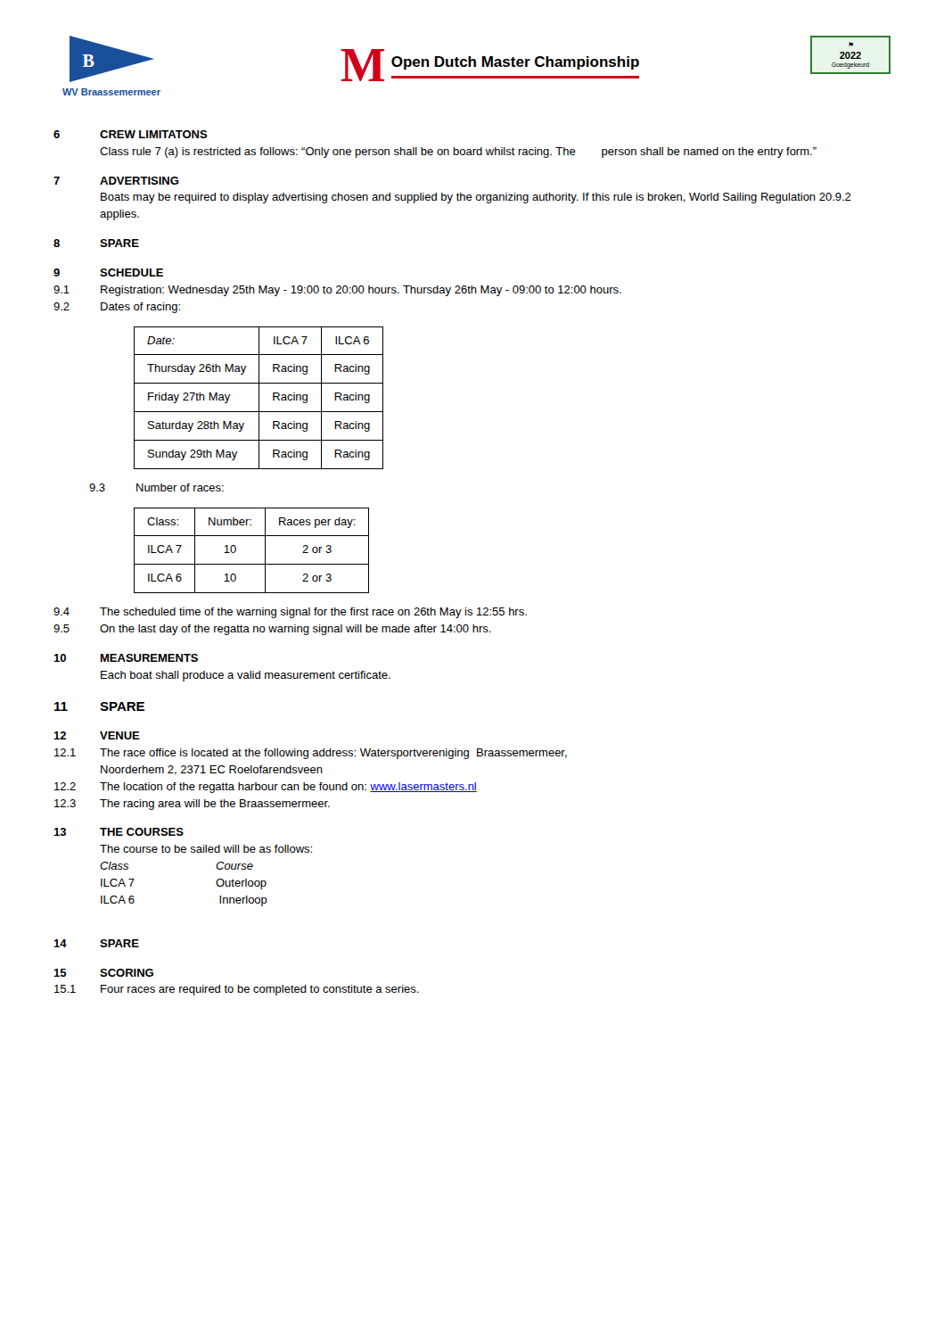WV Braassemermeer
MOpen Dutch Master Championship
⚑
2022
Goedgekeurd
6
CREW LIMITATONS
Class rule 7 (a) is restricted as follows: “Only one person shall be on board whilst racing. The person shall be named on the entry form.”
7
ADVERTISING
Boats may be required to display advertising chosen and supplied by the organizing authority. If this rule is broken, World Sailing Regulation 20.9.2 applies.
8
SPARE
9
SCHEDULE
9.1
Registration: Wednesday 25th May - 19:00 to 20:00 hours. Thursday 26th May - 09:00 to 12:00 hours.
9.2
Dates of racing:
| Date: | ILCA 7 | ILCA 6 |
| --- | --- | --- |
| Thursday 26th May | Racing | Racing |
| Friday 27th May | Racing | Racing |
| Saturday 28th May | Racing | Racing |
| Sunday 29th May | Racing | Racing |
9.3
Number of races:
| Class: | Number: | Races per day: |
| --- | --- | --- |
| ILCA 7 | 10 | 2 or 3 |
| ILCA 6 | 10 | 2 or 3 |
9.4
The scheduled time of the warning signal for the first race on 26th May is 12:55 hrs.
9.5
On the last day of the regatta no warning signal will be made after 14:00 hrs.
10
MEASUREMENTS
Each boat shall produce a valid measurement certificate.
11
SPARE
12
VENUE
12.1
The race office is located at the following address: Watersportvereniging Braassemermeer,
Noorderhem 2, 2371 EC Roelofarendsveen
12.2
The location of the regatta harbour can be found on: www.lasermasters.nl
12.3
The racing area will be the Braassemermeer.
13
THE COURSES
The course to be sailed will be as follows:
Class
Course
ILCA 7
Outerloop
ILCA 6
Innerloop
14
SPARE
15
SCORING
15.1
Four races are required to be completed to constitute a series.